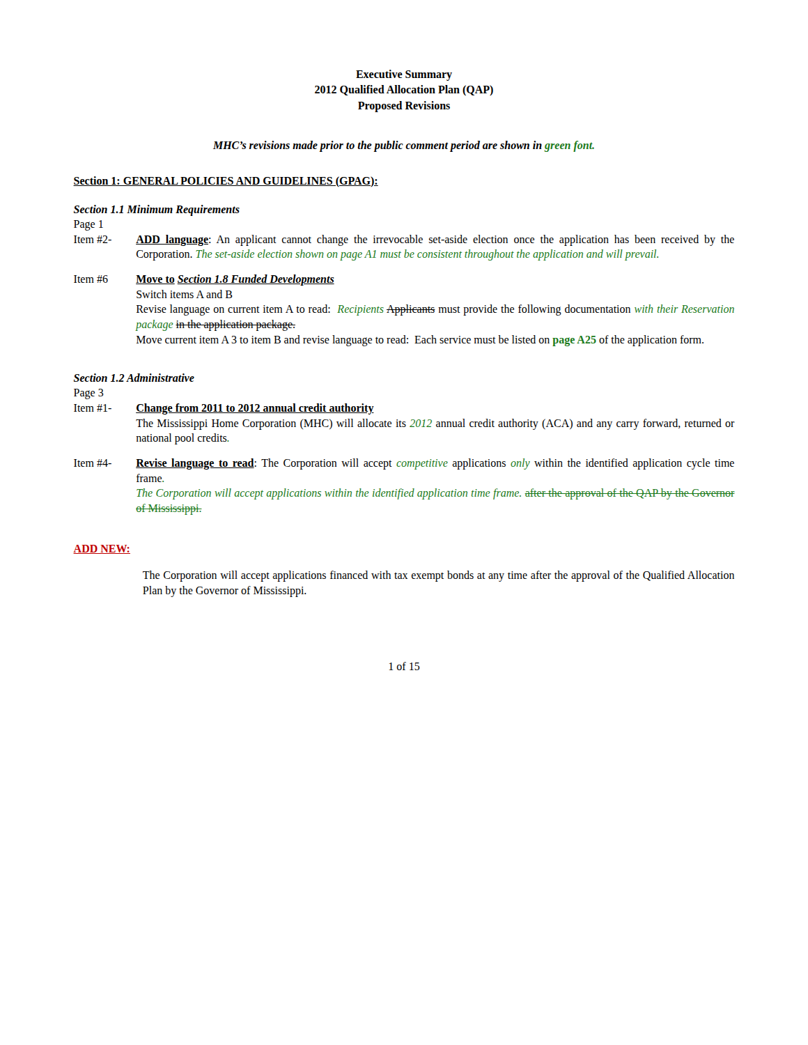Executive Summary
2012 Qualified Allocation Plan (QAP)
Proposed Revisions
MHC’s revisions made prior to the public comment period are shown in green font.
Section 1: GENERAL POLICIES AND GUIDELINES (GPAG):
Section 1.1 Minimum Requirements
Page 1
| Item #2- | ADD language : An applicant cannot change the irrevocable set-aside election once the application has been received by the Corporation. The set-aside election shown on page A1 must be consistent throughout the application and will prevail. |
| Item #6 | Move to Section 1.8 Funded Developments Switch items A and B Revise language on current item A to read: Recipients Applicants must provide the following documentation with their Reservation package in the application package. Move current item A 3 to item B and revise language to read: Each service must be listed on page A25 of the application form. |
Section 1.2 Administrative
Page 3
| Item #1- | Change from 2011 to 2012 annual credit authority The Mississippi Home Corporation (MHC) will allocate its 2012 annual credit authority (ACA) and any carry forward, returned or national pool credits . |
| Item #4- | Revise language to read : The Corporation will accept competitive applications only within the identified application cycle time frame . The Corporation will accept applications within the identified application time frame. after the approval of the QAP by the Governor of Mississippi. |
ADD NEW:
The Corporation will accept applications financed with tax exempt bonds at any time after the approval of the Qualified Allocation Plan by the Governor of Mississippi.
1 of 15